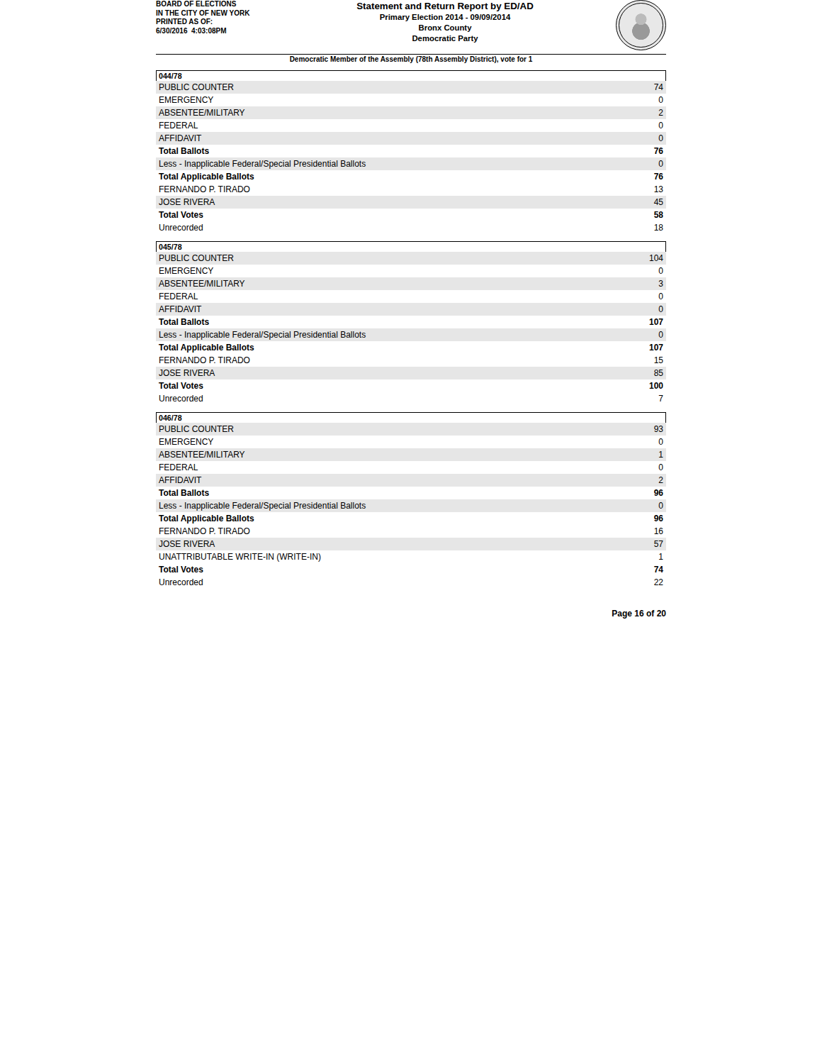BOARD OF ELECTIONS
IN THE CITY OF NEW YORK
PRINTED AS OF:
6/30/2016 4:03:08PM
Statement and Return Report by ED/AD
Primary Election 2014 - 09/09/2014
Bronx County
Democratic Party
Democratic Member of the Assembly (78th Assembly District), vote for 1
044/78
| PUBLIC COUNTER | 74 |
| EMERGENCY | 0 |
| ABSENTEE/MILITARY | 2 |
| FEDERAL | 0 |
| AFFIDAVIT | 0 |
| Total Ballots | 76 |
| Less - Inapplicable Federal/Special Presidential Ballots | 0 |
| Total Applicable Ballots | 76 |
| FERNANDO P. TIRADO | 13 |
| JOSE RIVERA | 45 |
| Total Votes | 58 |
| Unrecorded | 18 |
045/78
| PUBLIC COUNTER | 104 |
| EMERGENCY | 0 |
| ABSENTEE/MILITARY | 3 |
| FEDERAL | 0 |
| AFFIDAVIT | 0 |
| Total Ballots | 107 |
| Less - Inapplicable Federal/Special Presidential Ballots | 0 |
| Total Applicable Ballots | 107 |
| FERNANDO P. TIRADO | 15 |
| JOSE RIVERA | 85 |
| Total Votes | 100 |
| Unrecorded | 7 |
046/78
| PUBLIC COUNTER | 93 |
| EMERGENCY | 0 |
| ABSENTEE/MILITARY | 1 |
| FEDERAL | 0 |
| AFFIDAVIT | 2 |
| Total Ballots | 96 |
| Less - Inapplicable Federal/Special Presidential Ballots | 0 |
| Total Applicable Ballots | 96 |
| FERNANDO P. TIRADO | 16 |
| JOSE RIVERA | 57 |
| UNATTRIBUTABLE WRITE-IN (WRITE-IN) | 1 |
| Total Votes | 74 |
| Unrecorded | 22 |
Page 16 of 20